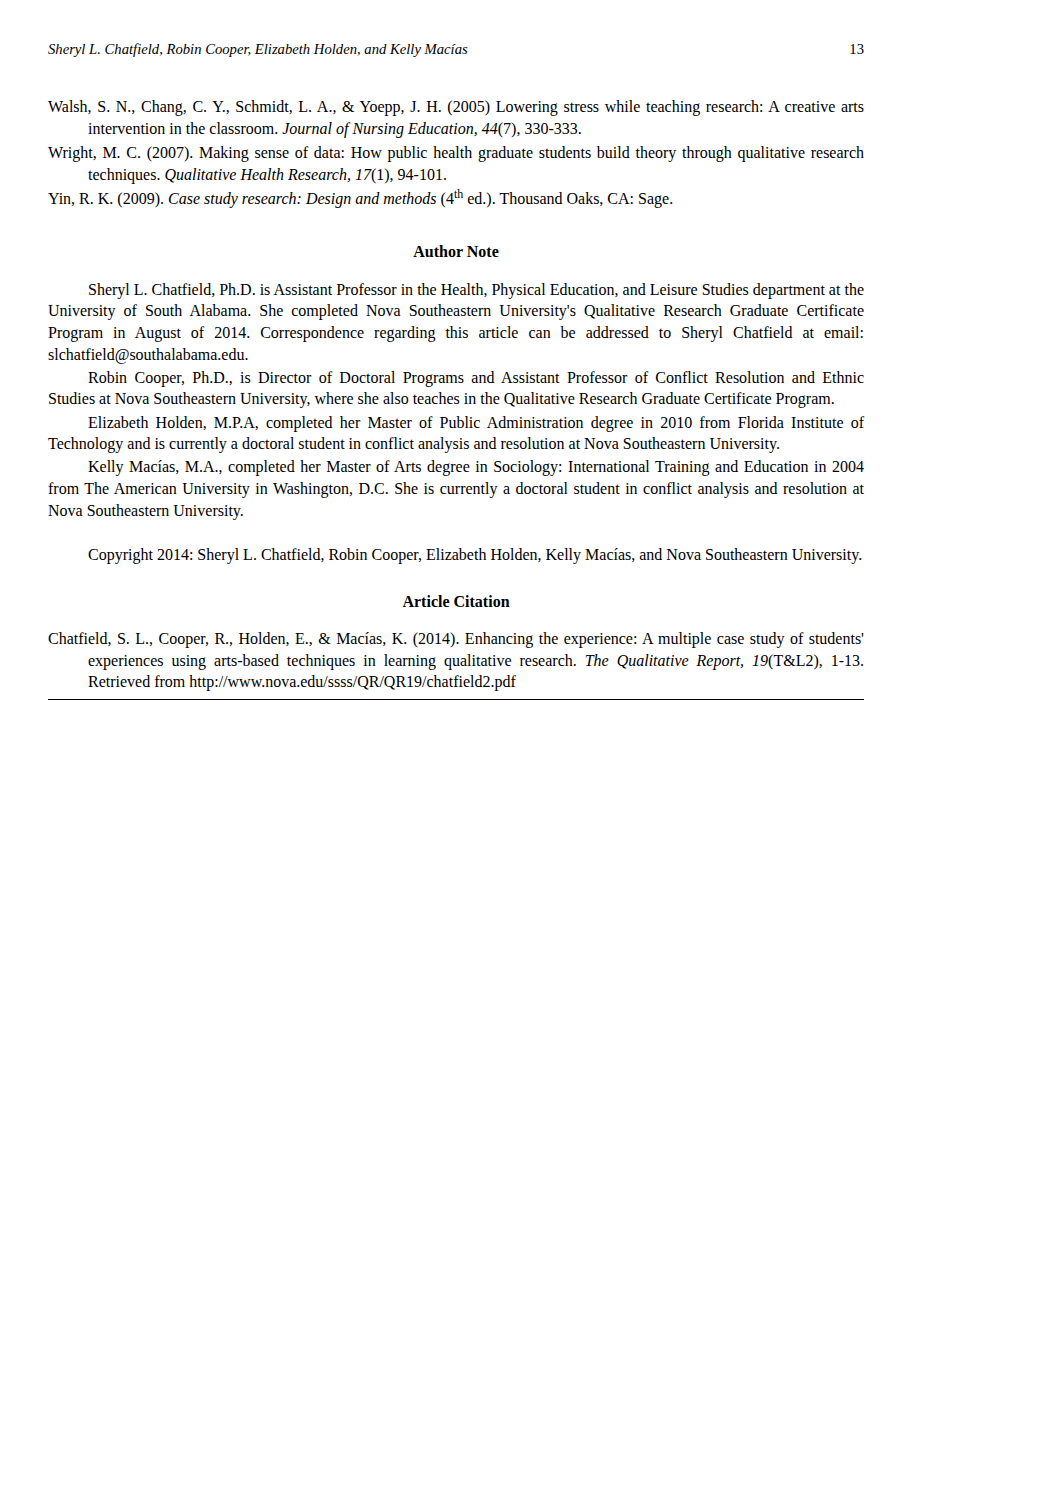Sheryl L. Chatfield, Robin Cooper, Elizabeth Holden, and Kelly Macías 13
Walsh, S. N., Chang, C. Y., Schmidt, L. A., & Yoepp, J. H. (2005) Lowering stress while teaching research: A creative arts intervention in the classroom. Journal of Nursing Education, 44(7), 330-333.
Wright, M. C. (2007). Making sense of data: How public health graduate students build theory through qualitative research techniques. Qualitative Health Research, 17(1), 94-101.
Yin, R. K. (2009). Case study research: Design and methods (4th ed.). Thousand Oaks, CA: Sage.
Author Note
Sheryl L. Chatfield, Ph.D. is Assistant Professor in the Health, Physical Education, and Leisure Studies department at the University of South Alabama. She completed Nova Southeastern University's Qualitative Research Graduate Certificate Program in August of 2014. Correspondence regarding this article can be addressed to Sheryl Chatfield at email: slchatfield@southalabama.edu.
Robin Cooper, Ph.D., is Director of Doctoral Programs and Assistant Professor of Conflict Resolution and Ethnic Studies at Nova Southeastern University, where she also teaches in the Qualitative Research Graduate Certificate Program.
Elizabeth Holden, M.P.A, completed her Master of Public Administration degree in 2010 from Florida Institute of Technology and is currently a doctoral student in conflict analysis and resolution at Nova Southeastern University.
Kelly Macías, M.A., completed her Master of Arts degree in Sociology: International Training and Education in 2004 from The American University in Washington, D.C. She is currently a doctoral student in conflict analysis and resolution at Nova Southeastern University.
Copyright 2014: Sheryl L. Chatfield, Robin Cooper, Elizabeth Holden, Kelly Macías, and Nova Southeastern University.
Article Citation
Chatfield, S. L., Cooper, R., Holden, E., & Macías, K. (2014). Enhancing the experience: A multiple case study of students' experiences using arts-based techniques in learning qualitative research. The Qualitative Report, 19(T&L2), 1-13. Retrieved from http://www.nova.edu/ssss/QR/QR19/chatfield2.pdf